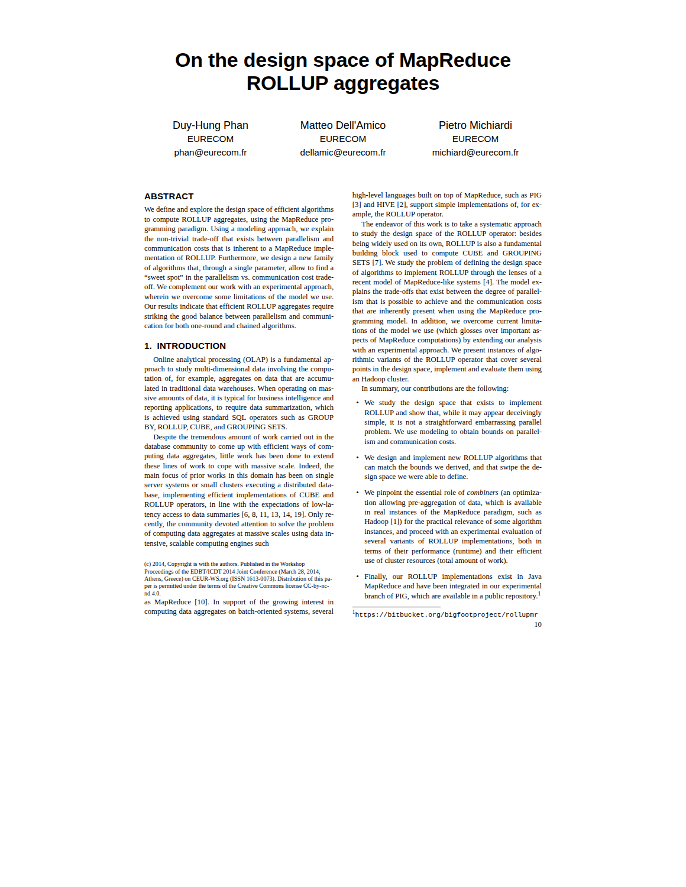On the design space of MapReduce ROLLUP aggregates
| Duy-Hung Phan EURECOM phan@eurecom.fr | Matteo Dell'Amico EURECOM dellamic@eurecom.fr | Pietro Michiardi EURECOM michiard@eurecom.fr |
ABSTRACT
We define and explore the design space of efficient algorithms to compute ROLLUP aggregates, using the MapReduce programming paradigm. Using a modeling approach, we explain the non-trivial trade-off that exists between parallelism and communication costs that is inherent to a MapReduce implementation of ROLLUP. Furthermore, we design a new family of algorithms that, through a single parameter, allow to find a “sweet spot” in the parallelism vs. communication cost trade-off. We complement our work with an experimental approach, wherein we overcome some limitations of the model we use. Our results indicate that efficient ROLLUP aggregates require striking the good balance between parallelism and communication for both one-round and chained algorithms.
1. INTRODUCTION
Online analytical processing (OLAP) is a fundamental approach to study multi-dimensional data involving the computation of, for example, aggregates on data that are accumulated in traditional data warehouses. When operating on massive amounts of data, it is typical for business intelligence and reporting applications, to require data summarization, which is achieved using standard SQL operators such as GROUP BY, ROLLUP, CUBE, and GROUPING SETS.
Despite the tremendous amount of work carried out in the database community to come up with efficient ways of computing data aggregates, little work has been done to extend these lines of work to cope with massive scale. Indeed, the main focus of prior works in this domain has been on single server systems or small clusters executing a distributed database, implementing efficient implementations of CUBE and ROLLUP operators, in line with the expectations of low-latency access to data summaries [6, 8, 11, 13, 14, 19]. Only recently, the community devoted attention to solve the problem of computing data aggregates at massive scales using data intensive, scalable computing engines such
(c) 2014, Copyright is with the authors. Published in the Workshop Proceedings of the EDBT/ICDT 2014 Joint Conference (March 28, 2014, Athens, Greece) on CEUR-WS.org (ISSN 1613-0073). Distribution of this paper is permitted under the terms of the Creative Commons license CC-by-nc-nd 4.0.
as MapReduce [10]. In support of the growing interest in computing data aggregates on batch-oriented systems, several high-level languages built on top of MapReduce, such as PIG [3] and HIVE [2], support simple implementations of, for example, the ROLLUP operator.
The endeavor of this work is to take a systematic approach to study the design space of the ROLLUP operator: besides being widely used on its own, ROLLUP is also a fundamental building block used to compute CUBE and GROUPING SETS [7]. We study the problem of defining the design space of algorithms to implement ROLLUP through the lenses of a recent model of MapReduce-like systems [4]. The model explains the trade-offs that exist between the degree of parallelism that is possible to achieve and the communication costs that are inherently present when using the MapReduce programming model. In addition, we overcome current limitations of the model we use (which glosses over important aspects of MapReduce computations) by extending our analysis with an experimental approach. We present instances of algorithmic variants of the ROLLUP operator that cover several points in the design space, implement and evaluate them using an Hadoop cluster.
In summary, our contributions are the following:
We study the design space that exists to implement ROLLUP and show that, while it may appear deceivingly simple, it is not a straightforward embarrassing parallel problem. We use modeling to obtain bounds on parallelism and communication costs.
We design and implement new ROLLUP algorithms that can match the bounds we derived, and that swipe the design space we were able to define.
We pinpoint the essential role of combiners (an optimization allowing pre-aggregation of data, which is available in real instances of the MapReduce paradigm, such as Hadoop [1]) for the practical relevance of some algorithm instances, and proceed with an experimental evaluation of several variants of ROLLUP implementations, both in terms of their performance (runtime) and their efficient use of cluster resources (total amount of work).
Finally, our ROLLUP implementations exist in Java MapReduce and have been integrated in our experimental branch of PIG, which are available in a public repository.1
1https://bitbucket.org/bigfootproject/rollupmr
10